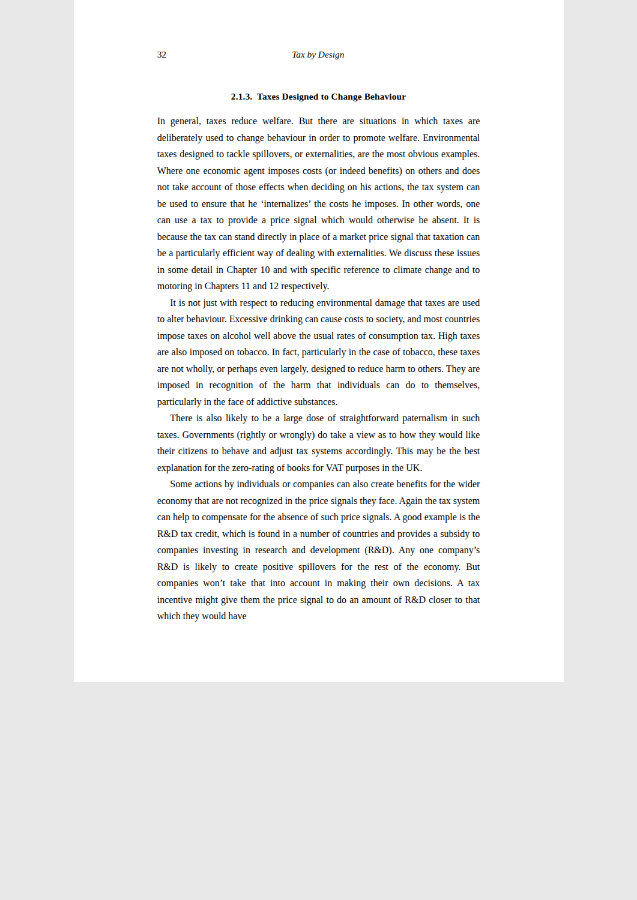32 Tax by Design
2.1.3. Taxes Designed to Change Behaviour
In general, taxes reduce welfare. But there are situations in which taxes are deliberately used to change behaviour in order to promote welfare. Environmental taxes designed to tackle spillovers, or externalities, are the most obvious examples. Where one economic agent imposes costs (or indeed benefits) on others and does not take account of those effects when deciding on his actions, the tax system can be used to ensure that he ‘internalizes’ the costs he imposes. In other words, one can use a tax to provide a price signal which would otherwise be absent. It is because the tax can stand directly in place of a market price signal that taxation can be a particularly efficient way of dealing with externalities. We discuss these issues in some detail in Chapter 10 and with specific reference to climate change and to motoring in Chapters 11 and 12 respectively.
It is not just with respect to reducing environmental damage that taxes are used to alter behaviour. Excessive drinking can cause costs to society, and most countries impose taxes on alcohol well above the usual rates of consumption tax. High taxes are also imposed on tobacco. In fact, particularly in the case of tobacco, these taxes are not wholly, or perhaps even largely, designed to reduce harm to others. They are imposed in recognition of the harm that individuals can do to themselves, particularly in the face of addictive substances.
There is also likely to be a large dose of straightforward paternalism in such taxes. Governments (rightly or wrongly) do take a view as to how they would like their citizens to behave and adjust tax systems accordingly. This may be the best explanation for the zero-rating of books for VAT purposes in the UK.
Some actions by individuals or companies can also create benefits for the wider economy that are not recognized in the price signals they face. Again the tax system can help to compensate for the absence of such price signals. A good example is the R&D tax credit, which is found in a number of countries and provides a subsidy to companies investing in research and development (R&D). Any one company’s R&D is likely to create positive spillovers for the rest of the economy. But companies won’t take that into account in making their own decisions. A tax incentive might give them the price signal to do an amount of R&D closer to that which they would have